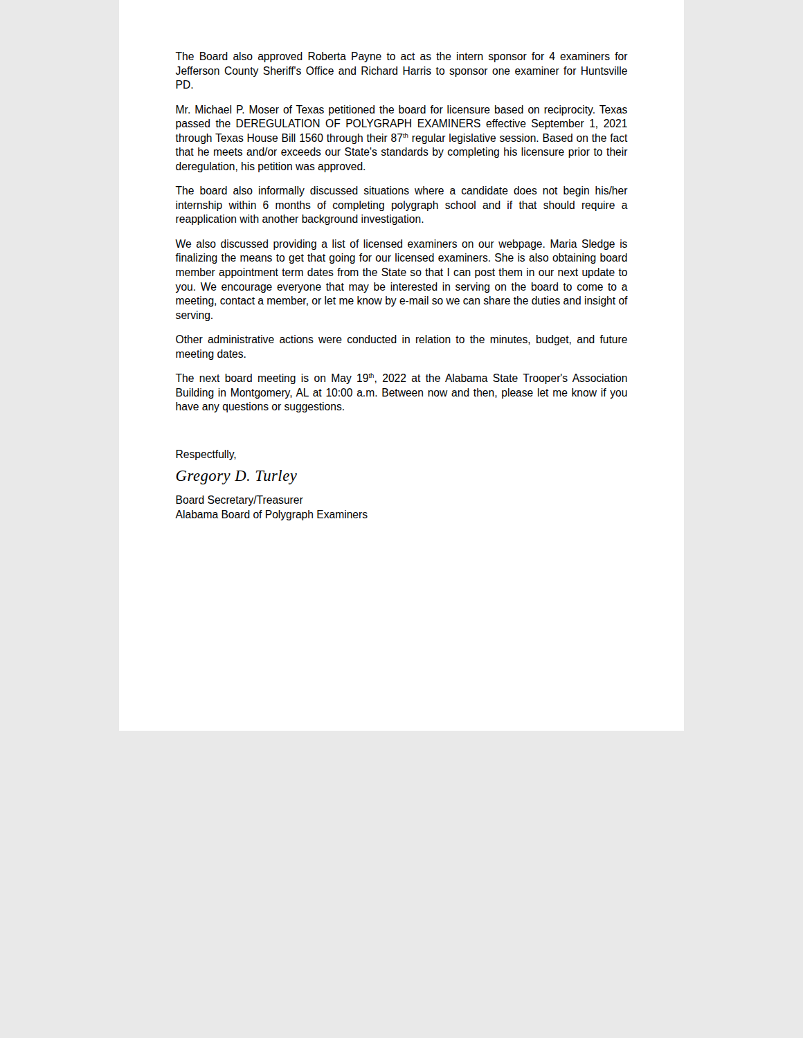The Board also approved Roberta Payne to act as the intern sponsor for 4 examiners for Jefferson County Sheriff's Office and Richard Harris to sponsor one examiner for Huntsville PD.
Mr. Michael P. Moser of Texas petitioned the board for licensure based on reciprocity. Texas passed the DEREGULATION OF POLYGRAPH EXAMINERS effective September 1, 2021 through Texas House Bill 1560 through their 87th regular legislative session. Based on the fact that he meets and/or exceeds our State's standards by completing his licensure prior to their deregulation, his petition was approved.
The board also informally discussed situations where a candidate does not begin his/her internship within 6 months of completing polygraph school and if that should require a reapplication with another background investigation.
We also discussed providing a list of licensed examiners on our webpage. Maria Sledge is finalizing the means to get that going for our licensed examiners. She is also obtaining board member appointment term dates from the State so that I can post them in our next update to you. We encourage everyone that may be interested in serving on the board to come to a meeting, contact a member, or let me know by e-mail so we can share the duties and insight of serving.
Other administrative actions were conducted in relation to the minutes, budget, and future meeting dates.
The next board meeting is on May 19th, 2022 at the Alabama State Trooper's Association Building in Montgomery, AL at 10:00 a.m. Between now and then, please let me know if you have any questions or suggestions.
Respectfully,
Gregory D. Turley
Board Secretary/Treasurer
Alabama Board of Polygraph Examiners